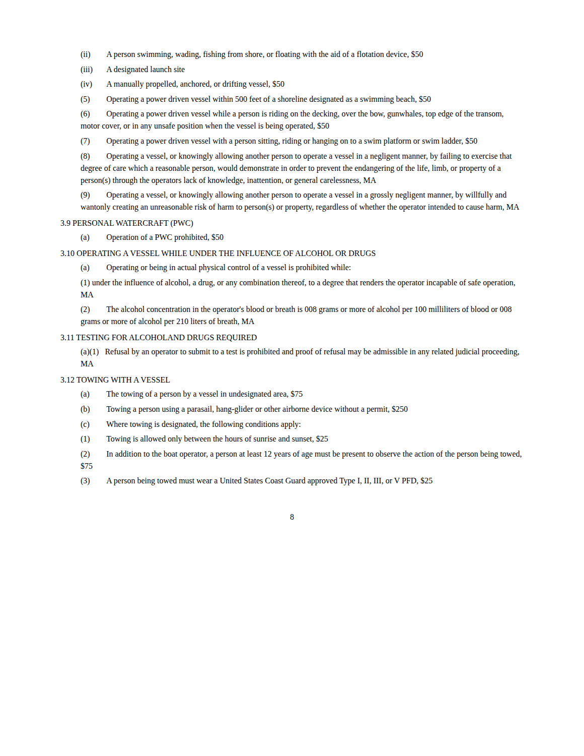(ii) A person swimming, wading, fishing from shore, or floating with the aid of a flotation device, $50
(iii) A designated launch site
(iv) A manually propelled, anchored, or drifting vessel, $50
(5) Operating a power driven vessel within 500 feet of a shoreline designated as a swimming beach, $50
(6) Operating a power driven vessel while a person is riding on the decking, over the bow, gunwhales, top edge of the transom, motor cover, or in any unsafe position when the vessel is being operated, $50
(7) Operating a power driven vessel with a person sitting, riding or hanging on to a swim platform or swim ladder, $50
(8) Operating a vessel, or knowingly allowing another person to operate a vessel in a negligent manner, by failing to exercise that degree of care which a reasonable person, would demonstrate in order to prevent the endangering of the life, limb, or property of a person(s) through the operators lack of knowledge, inattention, or general carelessness, MA
(9) Operating a vessel, or knowingly allowing another person to operate a vessel in a grossly negligent manner, by willfully and wantonly creating an unreasonable risk of harm to person(s) or property, regardless of whether the operator intended to cause harm, MA
3.9 PERSONAL WATERCRAFT (PWC)
(a) Operation of a PWC prohibited, $50
3.10 OPERATING A VESSEL WHILE UNDER THE INFLUENCE OF ALCOHOL OR DRUGS
(a) Operating or being in actual physical control of a vessel is prohibited while:
(1) under the influence of alcohol, a drug, or any combination thereof, to a degree that renders the operator incapable of safe operation, MA
(2) The alcohol concentration in the operator's blood or breath is 008 grams or more of alcohol per 100 milliliters of blood or 008 grams or more of alcohol per 210 liters of breath, MA
3.11 TESTING FOR ALCOHOLAND DRUGS REQUIRED
(a)(1) Refusal by an operator to submit to a test is prohibited and proof of refusal may be admissible in any related judicial proceeding, MA
3.12 TOWING WITH A VESSEL
(a) The towing of a person by a vessel in undesignated area, $75
(b) Towing a person using a parasail, hang-glider or other airborne device without a permit, $250
(c) Where towing is designated, the following conditions apply:
(1) Towing is allowed only between the hours of sunrise and sunset, $25
(2) In addition to the boat operator, a person at least 12 years of age must be present to observe the action of the person being towed, $75
(3) A person being towed must wear a United States Coast Guard approved Type I, II, III, or V PFD, $25
8